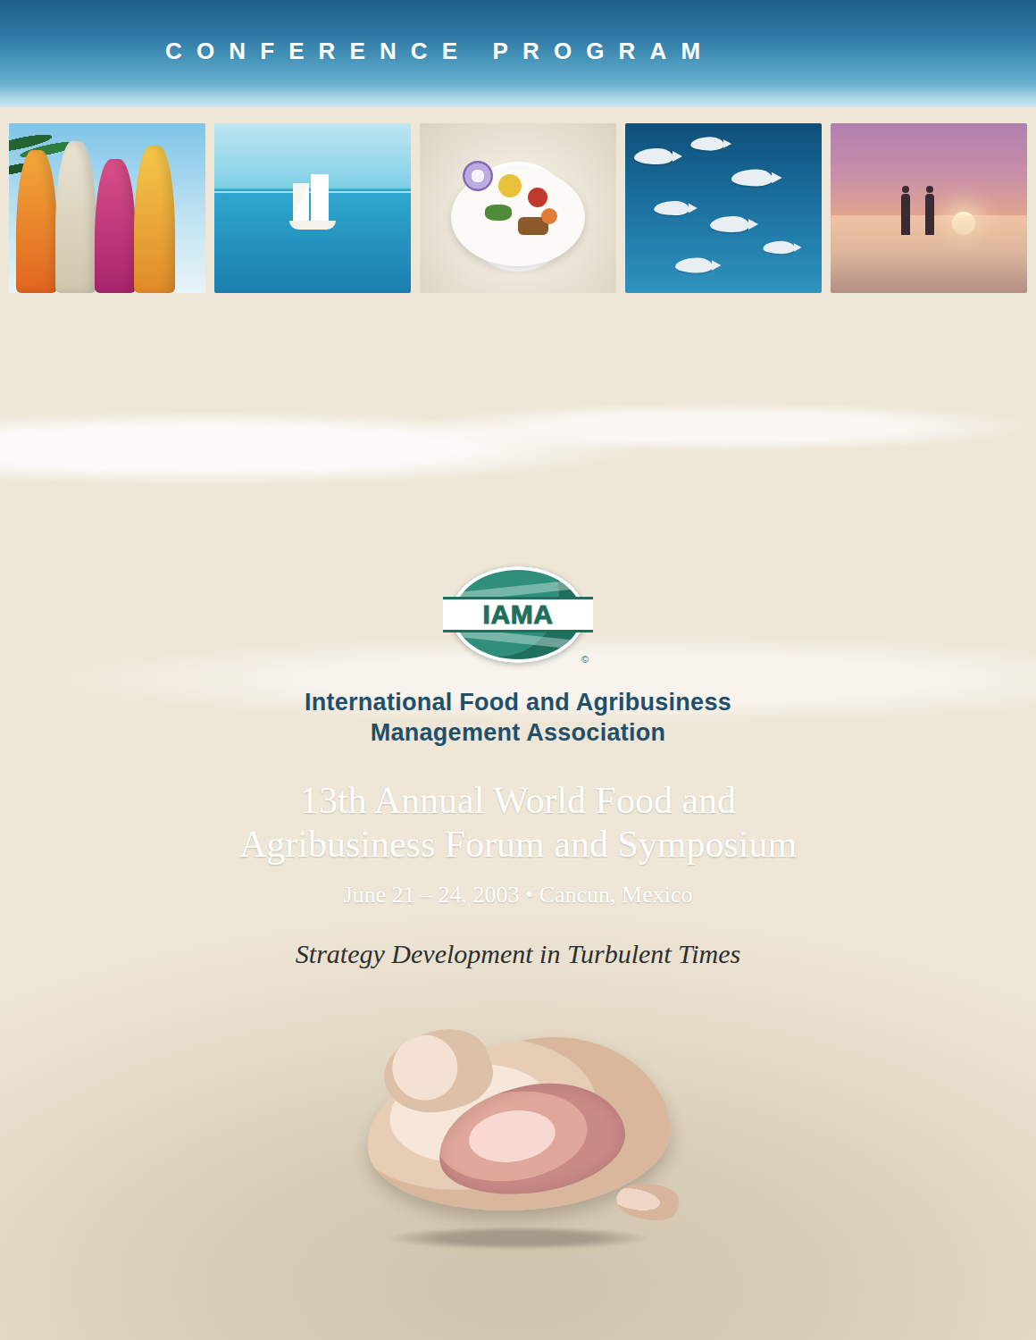Conference Program
IAMA
©
International Food and Agribusiness
Management Association
13th Annual World Food and
Agribusiness Forum and Symposium
June 21 – 24, 2003 • Cancun, Mexico
Strategy Development in Turbulent Times